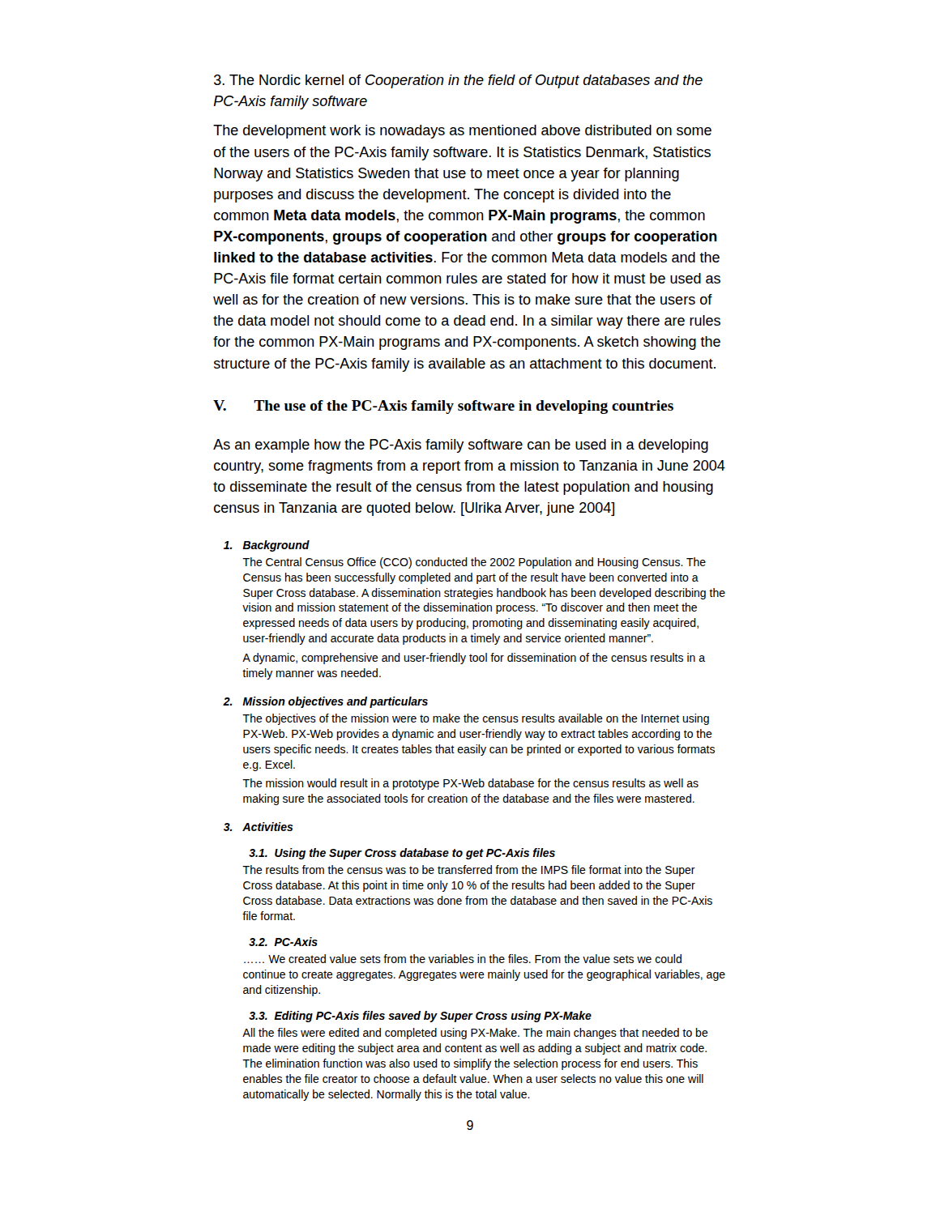3. The Nordic kernel of Cooperation in the field of Output databases and the PC-Axis family software
The development work is nowadays as mentioned above distributed on some of the users of the PC-Axis family software. It is Statistics Denmark, Statistics Norway and Statistics Sweden that use to meet once a year for planning purposes and discuss the development. The concept is divided into the common Meta data models, the common PX-Main programs, the common PX-components, groups of cooperation and other groups for cooperation linked to the database activities. For the common Meta data models and the PC-Axis file format certain common rules are stated for how it must be used as well as for the creation of new versions. This is to make sure that the users of the data model not should come to a dead end. In a similar way there are rules for the common PX-Main programs and PX-components. A sketch showing the structure of the PC-Axis family is available as an attachment to this document.
V. The use of the PC-Axis family software in developing countries
As an example how the PC-Axis family software can be used in a developing country, some fragments from a report from a mission to Tanzania in June 2004 to disseminate the result of the census from the latest population and housing census in Tanzania are quoted below. [Ulrika Arver, june 2004]
1. Background
The Central Census Office (CCO) conducted the 2002 Population and Housing Census. The Census has been successfully completed and part of the result have been converted into a Super Cross database. A dissemination strategies handbook has been developed describing the vision and mission statement of the dissemination process. “To discover and then meet the expressed needs of data users by producing, promoting and disseminating easily acquired, user-friendly and accurate data products in a timely and service oriented manner”.
A dynamic, comprehensive and user-friendly tool for dissemination of the census results in a timely manner was needed.
2. Mission objectives and particulars
The objectives of the mission were to make the census results available on the Internet using PX-Web. PX-Web provides a dynamic and user-friendly way to extract tables according to the users specific needs. It creates tables that easily can be printed or exported to various formats e.g. Excel.
The mission would result in a prototype PX-Web database for the census results as well as making sure the associated tools for creation of the database and the files were mastered.
3. Activities
3.1. Using the Super Cross database to get PC-Axis files
The results from the census was to be transferred from the IMPS file format into the Super Cross database. At this point in time only 10 % of the results had been added to the Super Cross database. Data extractions was done from the database and then saved in the PC-Axis file format.
3.2. PC-Axis
…… We created value sets from the variables in the files. From the value sets we could continue to create aggregates. Aggregates were mainly used for the geographical variables, age and citizenship.
3.3. Editing PC-Axis files saved by Super Cross using PX-Make
All the files were edited and completed using PX-Make. The main changes that needed to be made were editing the subject area and content as well as adding a subject and matrix code. The elimination function was also used to simplify the selection process for end users. This enables the file creator to choose a default value. When a user selects no value this one will automatically be selected. Normally this is the total value.
9